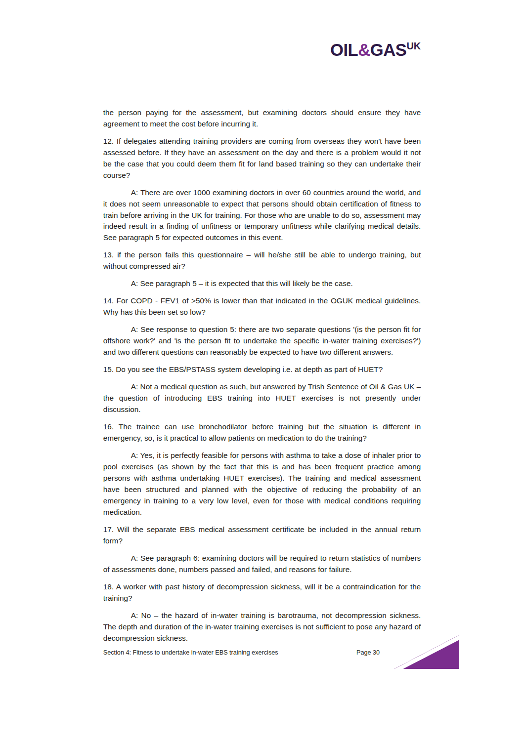OIL&GAS UK
the person paying for the assessment, but examining doctors should ensure they have agreement to meet the cost before incurring it.
12. If delegates attending training providers are coming from overseas they won't have been assessed before. If they have an assessment on the day and there is a problem would it not be the case that you could deem them fit for land based training so they can undertake their course?
A: There are over 1000 examining doctors in over 60 countries around the world, and it does not seem unreasonable to expect that persons should obtain certification of fitness to train before arriving in the UK for training. For those who are unable to do so, assessment may indeed result in a finding of unfitness or temporary unfitness while clarifying medical details. See paragraph 5 for expected outcomes in this event.
13. if the person fails this questionnaire – will he/she still be able to undergo training, but without compressed air?
A: See paragraph 5 – it is expected that this will likely be the case.
14. For COPD - FEV1 of >50% is lower than that indicated in the OGUK medical guidelines. Why has this been set so low?
A: See response to question 5: there are two separate questions '(is the person fit for offshore work?' and 'is the person fit to undertake the specific in-water training exercises?') and two different questions can reasonably be expected to have two different answers.
15. Do you see the EBS/PSTASS system developing i.e. at depth as part of HUET?
A: Not a medical question as such, but answered by Trish Sentence of Oil & Gas UK – the question of introducing EBS training into HUET exercises is not presently under discussion.
16. The trainee can use bronchodilator before training but the situation is different in emergency, so, is it practical to allow patients on medication to do the training?
A: Yes, it is perfectly feasible for persons with asthma to take a dose of inhaler prior to pool exercises (as shown by the fact that this is and has been frequent practice among persons with asthma undertaking HUET exercises). The training and medical assessment have been structured and planned with the objective of reducing the probability of an emergency in training to a very low level, even for those with medical conditions requiring medication.
17. Will the separate EBS medical assessment certificate be included in the annual return form?
A: See paragraph 6: examining doctors will be required to return statistics of numbers of assessments done, numbers passed and failed, and reasons for failure.
18. A worker with past history of decompression sickness, will it be a contraindication for the training?
A: No – the hazard of in-water training is barotrauma, not decompression sickness. The depth and duration of the in-water training exercises is not sufficient to pose any hazard of decompression sickness.
Section 4: Fitness to undertake in-water EBS training exercises Page 30